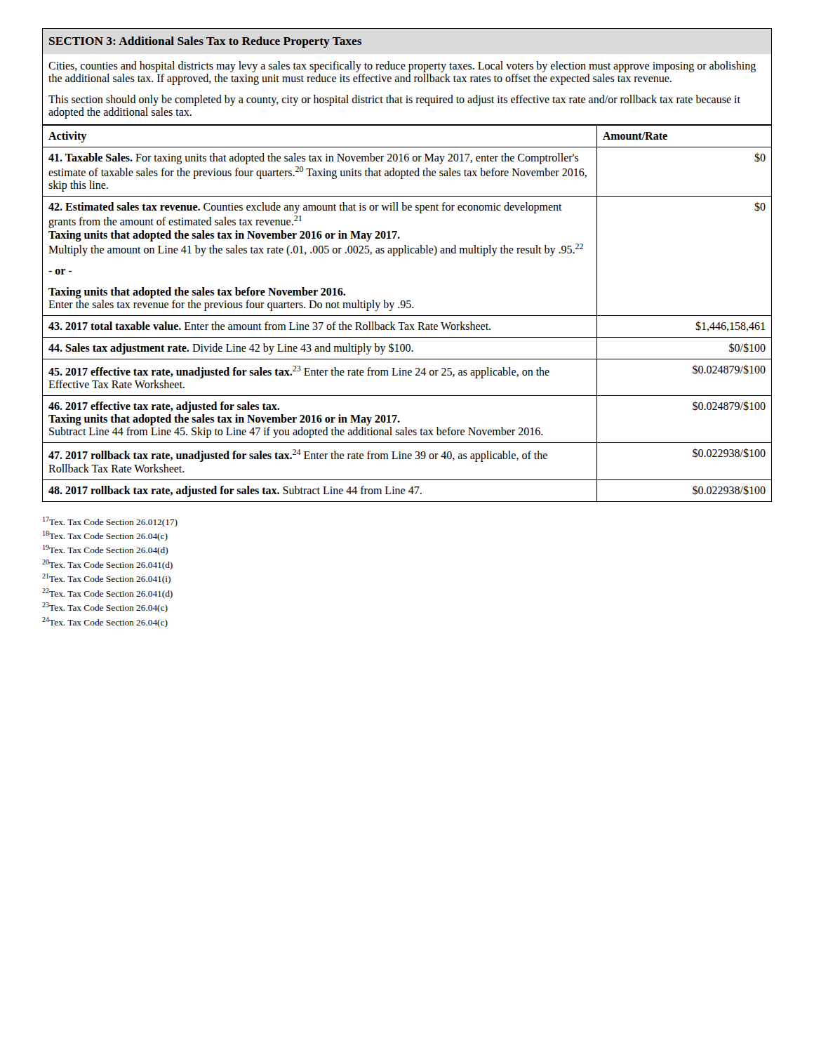SECTION 3: Additional Sales Tax to Reduce Property Taxes
Cities, counties and hospital districts may levy a sales tax specifically to reduce property taxes. Local voters by election must approve imposing or abolishing the additional sales tax. If approved, the taxing unit must reduce its effective and rollback tax rates to offset the expected sales tax revenue.
This section should only be completed by a county, city or hospital district that is required to adjust its effective tax rate and/or rollback tax rate because it adopted the additional sales tax.
| Activity | Amount/Rate |
| --- | --- |
| 41. Taxable Sales. For taxing units that adopted the sales tax in November 2016 or May 2017, enter the Comptroller's estimate of taxable sales for the previous four quarters. 20 Taxing units that adopted the sales tax before November 2016, skip this line. | $0 |
| 42. Estimated sales tax revenue. Counties exclude any amount that is or will be spent for economic development grants from the amount of estimated sales tax revenue. 21 Taxing units that adopted the sales tax in November 2016 or in May 2017. Multiply the amount on Line 41 by the sales tax rate (.01, .005 or .0025, as applicable) and multiply the result by .95. 22 - or - Taxing units that adopted the sales tax before November 2016. Enter the sales tax revenue for the previous four quarters. Do not multiply by .95. | $0 |
| 43. 2017 total taxable value. Enter the amount from Line 37 of the Rollback Tax Rate Worksheet. | $1,446,158,461 |
| 44. Sales tax adjustment rate. Divide Line 42 by Line 43 and multiply by $100. | $0/$100 |
| 45. 2017 effective tax rate, unadjusted for sales tax. 23 Enter the rate from Line 24 or 25, as applicable, on the Effective Tax Rate Worksheet. | $0.024879/$100 |
| 46. 2017 effective tax rate, adjusted for sales tax. Taxing units that adopted the sales tax in November 2016 or in May 2017. Subtract Line 44 from Line 45. Skip to Line 47 if you adopted the additional sales tax before November 2016. | $0.024879/$100 |
| 47. 2017 rollback tax rate, unadjusted for sales tax. 24 Enter the rate from Line 39 or 40, as applicable, of the Rollback Tax Rate Worksheet. | $0.022938/$100 |
| 48. 2017 rollback tax rate, adjusted for sales tax. Subtract Line 44 from Line 47. | $0.022938/$100 |
17Tex. Tax Code Section 26.012(17)
18Tex. Tax Code Section 26.04(c)
19Tex. Tax Code Section 26.04(d)
20Tex. Tax Code Section 26.041(d)
21Tex. Tax Code Section 26.041(i)
22Tex. Tax Code Section 26.041(d)
23Tex. Tax Code Section 26.04(c)
24Tex. Tax Code Section 26.04(c)